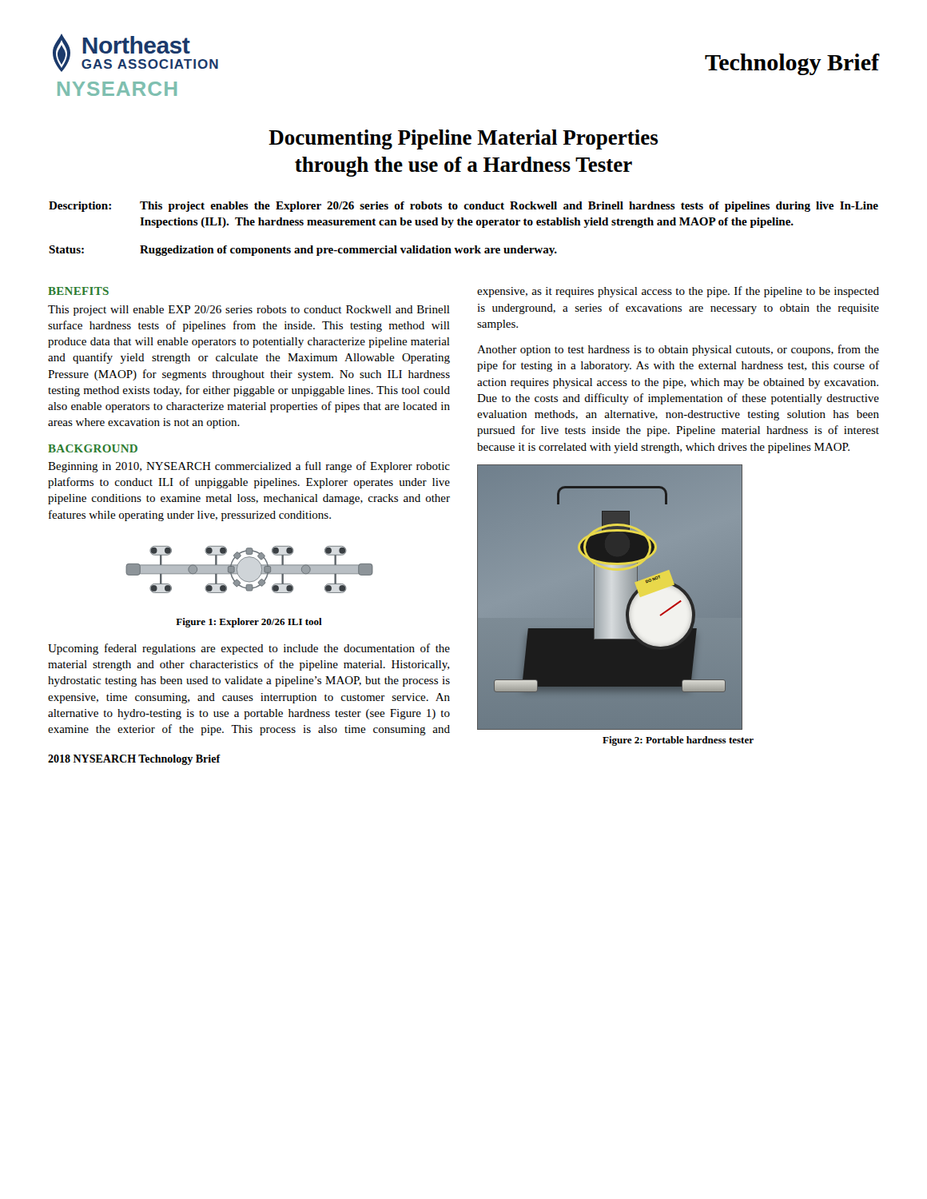Northeast
GAS ASSOCIATION
NYSEARCH
Technology Brief
Documenting Pipeline Material Properties
through the use of a Hardness Tester
| Description: | This project enables the Explorer 20/26 series of robots to conduct Rockwell and Brinell hardness tests of pipelines during live In-Line Inspections (ILI). The hardness measurement can be used by the operator to establish yield strength and MAOP of the pipeline. |
| Status: | Ruggedization of components and pre-commercial validation work are underway. |
BENEFITS
This project will enable EXP 20/26 series robots to conduct Rockwell and Brinell surface hardness tests of pipelines from the inside. This testing method will produce data that will enable operators to potentially characterize pipeline material and quantify yield strength or calculate the Maximum Allowable Operating Pressure (MAOP) for segments throughout their system. No such ILI hardness testing method exists today, for either piggable or unpiggable lines. This tool could also enable operators to characterize material properties of pipes that are located in areas where excavation is not an option.
BACKGROUND
Beginning in 2010, NYSEARCH commercialized a full range of Explorer robotic platforms to conduct ILI of unpiggable pipelines. Explorer operates under live pipeline conditions to examine metal loss, mechanical damage, cracks and other features while operating under live, pressurized conditions.
Figure 1: Explorer 20/26 ILI tool
Upcoming federal regulations are expected to include the documentation of the material strength and other characteristics of the pipeline material. Historically, hydrostatic testing has been used to validate a pipeline’s MAOP, but the process is expensive, time consuming, and causes interruption to customer service. An alternative to hydro-testing is to use a portable hardness tester (see Figure 1) to examine the exterior of the pipe. This process is also time consuming and expensive, as it requires physical access to the pipe. If the pipeline to be inspected is underground, a series of excavations are necessary to obtain the requisite samples.
Another option to test hardness is to obtain physical cutouts, or coupons, from the pipe for testing in a laboratory. As with the external hardness test, this course of action requires physical access to the pipe, which may be obtained by excavation. Due to the costs and difficulty of implementation of these potentially destructive evaluation methods, an alternative, non-destructive testing solution has been pursued for live tests inside the pipe. Pipeline material hardness is of interest because it is correlated with yield strength, which drives the pipelines MAOP.
DO NOT
Figure 2: Portable hardness tester
2018 NYSEARCH Technology Brief